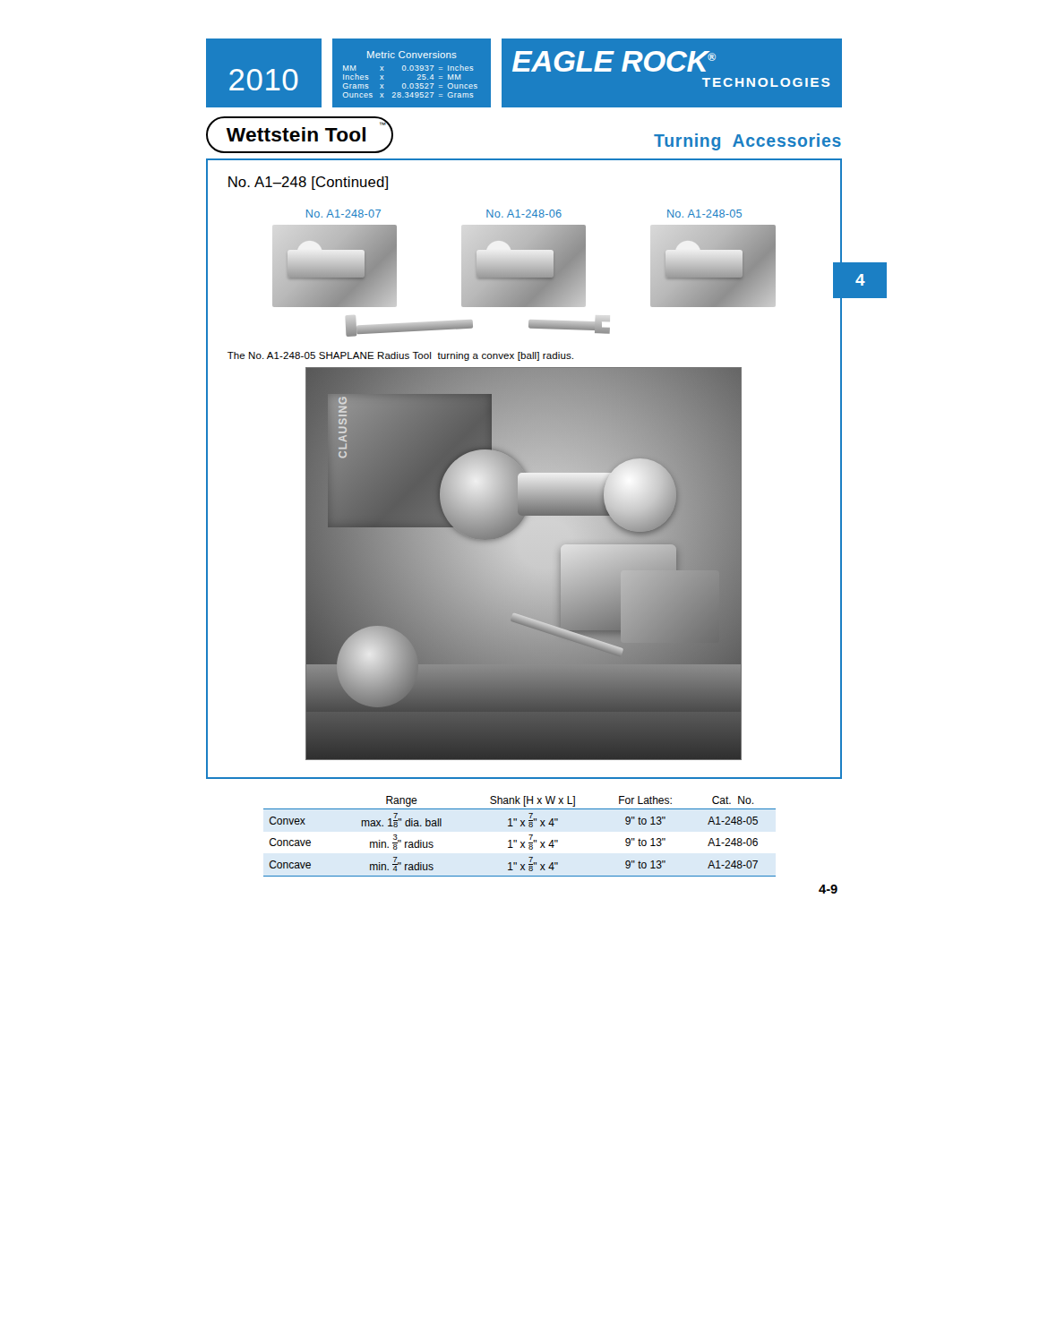2010
Metric Conversions
| MM | x | 0.03937 | = | Inches |
| Inches | x | 25.4 | = | MM |
| Grams | x | 0.03527 | = | Ounces |
| Ounces | x | 28.349527 | = | Grams |
EAGLE ROCK®
TECHNOLOGIES
Wettstein Tool™
Turning Accessories
No. A1–248 [Continued]
No. A1-248-07
No. A1-248-06
No. A1-248-05
The No. A1-248-05 SHAPLANE Radius Tool turning a convex [ball] radius.
CLAUSING
4
| | Range | Shank [H x W x L] | For Lathes: | Cat. No. |
| --- | --- | --- | --- | --- |
| Convex | max. 1 7 8 " dia. ball | 1" x 7 8 " x 4" | 9" to 13" | A1-248-05 |
| Concave | min. 3 8 " radius | 1" x 7 8 " x 4" | 9" to 13" | A1-248-06 |
| Concave | min. 7 4 " radius | 1" x 7 8 " x 4" | 9" to 13" | A1-248-07 |
4-9